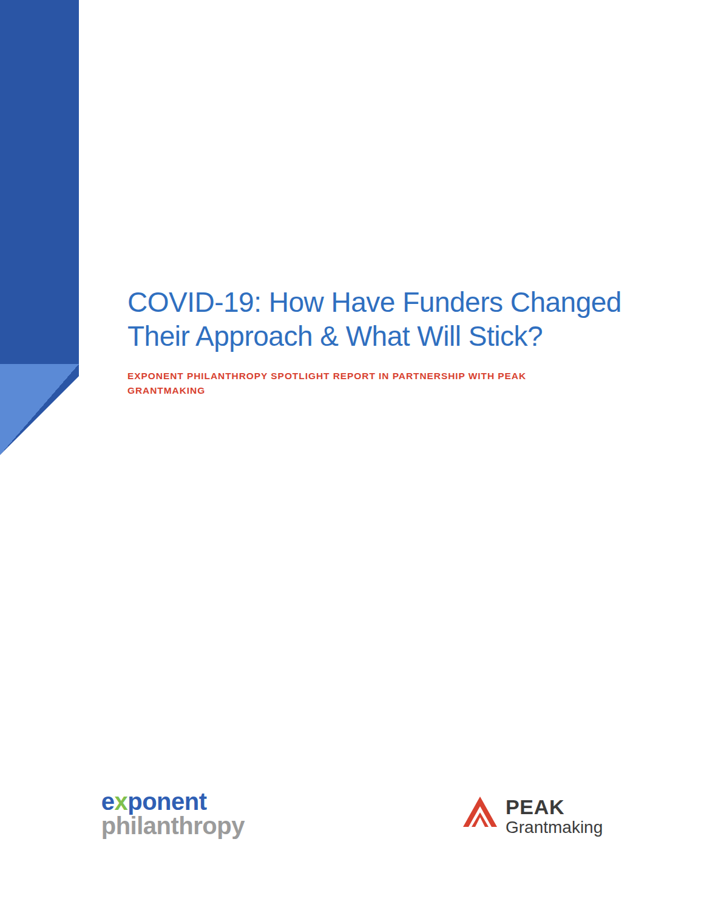COVID-19: How Have Funders Changed Their Approach & What Will Stick?
Exponent Philanthropy Spotlight Report in Partnership with PEAK Grantmaking
exponent
philanthropy
PEAK
Grantmaking